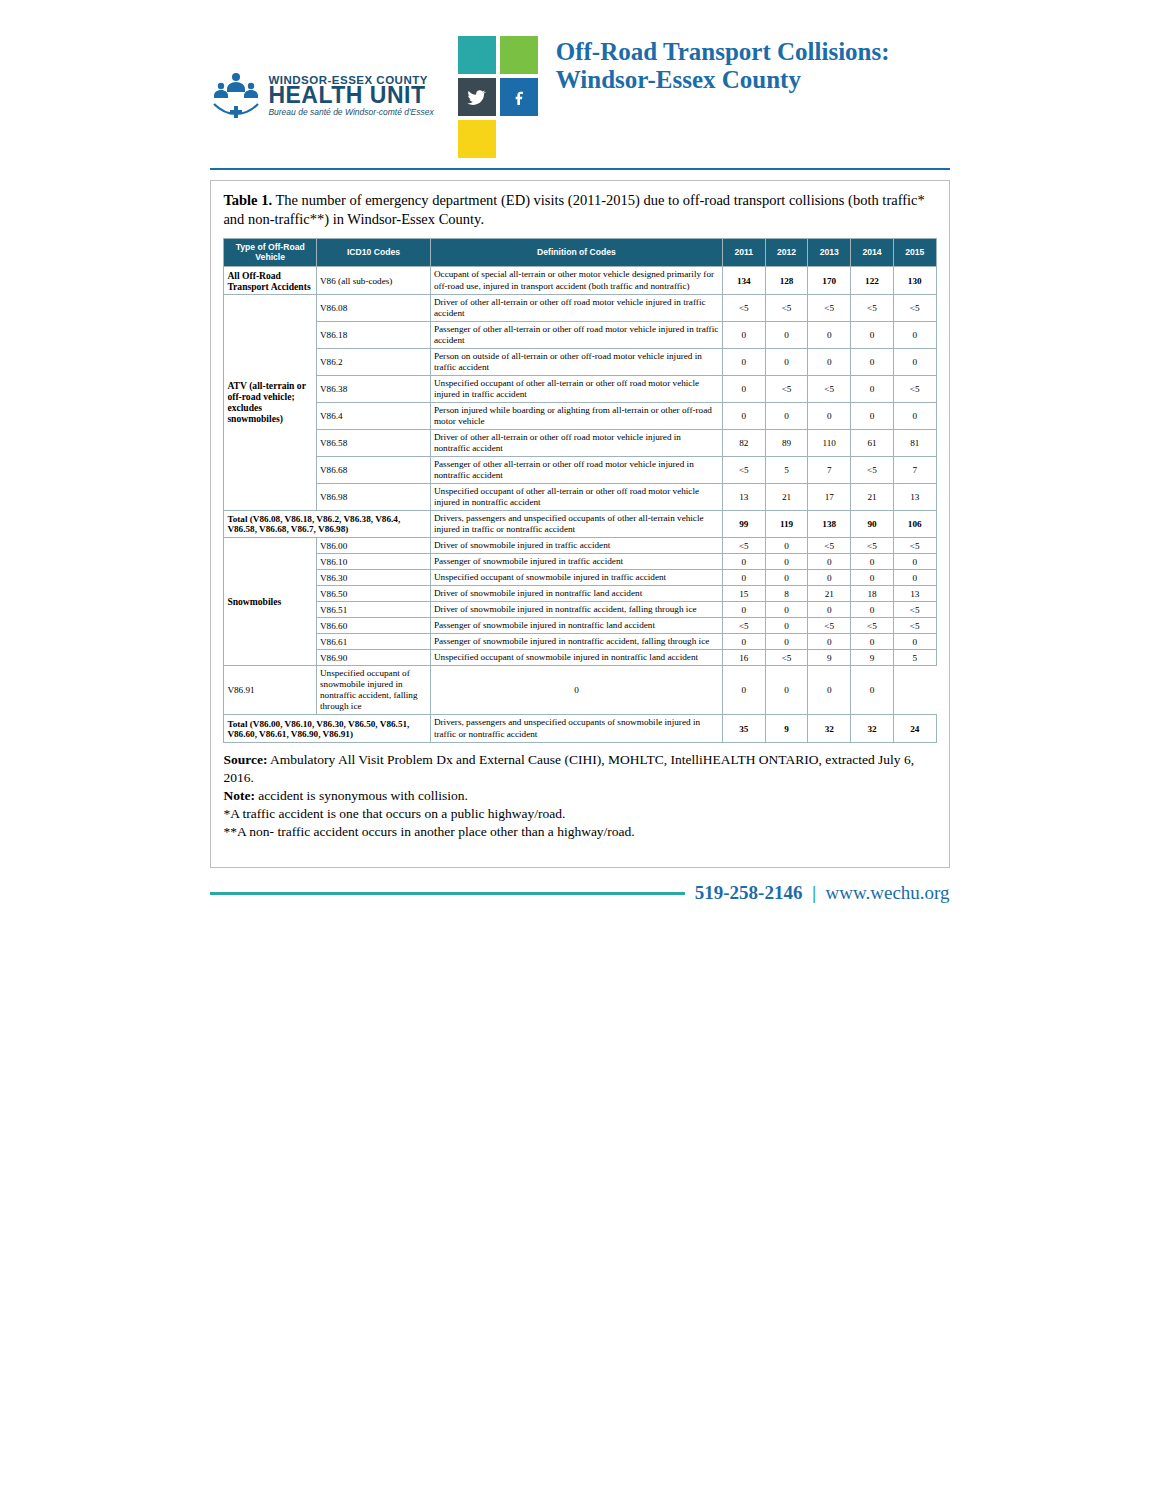WINDSOR-ESSEX COUNTY
HEALTH UNIT
Bureau de santé de Windsor-comté d'Essex
Off-Road Transport Collisions:
Windsor-Essex County
Table 1. The number of emergency department (ED) visits (2011-2015) due to off-road transport collisions (both traffic* and non-traffic**) in Windsor-Essex County.
| Type of Off-Road Vehicle | ICD10 Codes | Definition of Codes | 2011 | 2012 | 2013 | 2014 | 2015 |
| --- | --- | --- | --- | --- | --- | --- | --- |
| All Off-Road Transport Accidents | V86 (all sub-codes) | Occupant of special all-terrain or other motor vehicle designed primarily for off-road use, injured in transport accident (both traffic and nontraffic) | 134 | 128 | 170 | 122 | 130 |
| ATV (all-terrain or off-road vehicle; excludes snowmobiles) | V86.08 | Driver of other all-terrain or other off road motor vehicle injured in traffic accident | <5 | <5 | <5 | <5 | <5 |
| V86.18 | Passenger of other all-terrain or other off road motor vehicle injured in traffic accident | 0 | 0 | 0 | 0 | 0 |
| V86.2 | Person on outside of all-terrain or other off-road motor vehicle injured in traffic accident | 0 | 0 | 0 | 0 | 0 |
| V86.38 | Unspecified occupant of other all-terrain or other off road motor vehicle injured in traffic accident | 0 | <5 | <5 | 0 | <5 |
| V86.4 | Person injured while boarding or alighting from all-terrain or other off-road motor vehicle | 0 | 0 | 0 | 0 | 0 |
| V86.58 | Driver of other all-terrain or other off road motor vehicle injured in nontraffic accident | 82 | 89 | 110 | 61 | 81 |
| V86.68 | Passenger of other all-terrain or other off road motor vehicle injured in nontraffic accident | <5 | 5 | 7 | <5 | 7 |
| V86.98 | Unspecified occupant of other all-terrain or other off road motor vehicle injured in nontraffic accident | 13 | 21 | 17 | 21 | 13 |
| Total (V86.08, V86.18, V86.2, V86.38, V86.4, V86.58, V86.68, V86.7, V86.98) | Drivers, passengers and unspecified occupants of other all-terrain vehicle injured in traffic or nontraffic accident | 99 | 119 | 138 | 90 | 106 |
| Snowmobiles | V86.00 | Driver of snowmobile injured in traffic accident | <5 | 0 | <5 | <5 | <5 |
| V86.10 | Passenger of snowmobile injured in traffic accident | 0 | 0 | 0 | 0 | 0 |
| V86.30 | Unspecified occupant of snowmobile injured in traffic accident | 0 | 0 | 0 | 0 | 0 |
| V86.50 | Driver of snowmobile injured in nontraffic land accident | 15 | 8 | 21 | 18 | 13 |
| V86.51 | Driver of snowmobile injured in nontraffic accident, falling through ice | 0 | 0 | 0 | 0 | <5 |
| V86.60 | Passenger of snowmobile injured in nontraffic land accident | <5 | 0 | <5 | <5 | <5 |
| V86.61 | Passenger of snowmobile injured in nontraffic accident, falling through ice | 0 | 0 | 0 | 0 | 0 |
| V86.90 | Unspecified occupant of snowmobile injured in nontraffic land accident | 16 | <5 | 9 | 9 | 5 |
| V86.91 | Unspecified occupant of snowmobile injured in nontraffic accident, falling through ice | 0 | 0 | 0 | 0 | 0 |
| Total (V86.00, V86.10, V86.30, V86.50, V86.51, V86.60, V86.61, V86.90, V86.91) | Drivers, passengers and unspecified occupants of snowmobile injured in traffic or nontraffic accident | 35 | 9 | 32 | 32 | 24 |
Source: Ambulatory All Visit Problem Dx and External Cause (CIHI), MOHLTC, IntelliHEALTH ONTARIO, extracted July 6, 2016.
Note: accident is synonymous with collision.
*A traffic accident is one that occurs on a public highway/road.
**A non- traffic accident occurs in another place other than a highway/road.
519-258-2146 | www.wechu.org